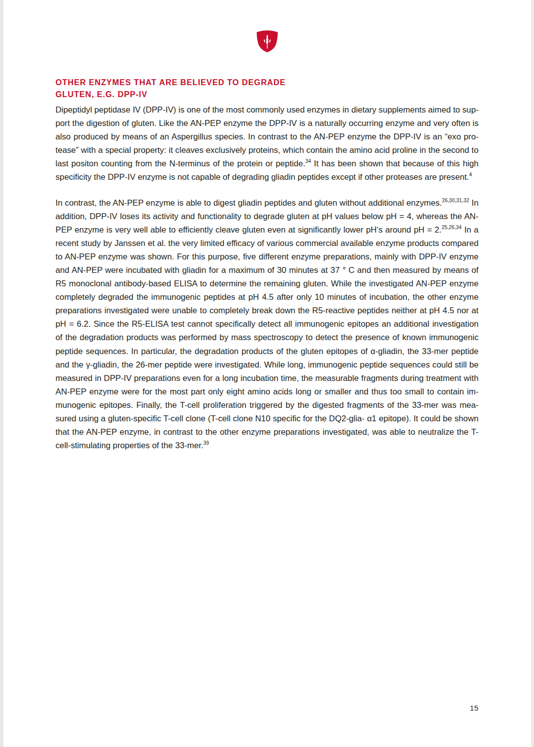Other Enzymes That Are Believed to Degrade
Gluten, e.g. DPP-IV
Dipeptidyl peptidase IV (DPP-IV) is one of the most commonly used enzymes in dietary supplements aimed to support the digestion of gluten. Like the AN-PEP enzyme the DPP-IV is a naturally occurring enzyme and very often is also produced by means of an Aspergillus species. In contrast to the AN-PEP enzyme the DPP-IV is an “exo protease” with a special property: it cleaves exclusively proteins, which contain the amino acid proline in the second to last positon counting from the N-terminus of the protein or peptide.34 It has been shown that because of this high specificity the DPP-IV enzyme is not capable of degrading gliadin peptides except if other proteases are present.4
In contrast, the AN-PEP enzyme is able to digest gliadin peptides and gluten without additional enzymes.26,30,31,32 In addition, DPP-IV loses its activity and functionality to degrade gluten at pH values below pH = 4, whereas the AN-PEP enzyme is very well able to efficiently cleave gluten even at significantly lower pH‘s around pH = 2.25,26,34 In a recent study by Janssen et al. the very limited efficacy of various commercial available enzyme products compared to AN-PEP enzyme was shown. For this purpose, five different enzyme preparations, mainly with DPP-IV enzyme and AN-PEP were incubated with gliadin for a maximum of 30 minutes at 37 ° C and then measured by means of R5 monoclonal antibody-based ELISA to determine the remaining gluten. While the investigated AN-PEP enzyme completely degraded the immunogenic peptides at pH 4.5 after only 10 minutes of incubation, the other enzyme preparations investigated were unable to completely break down the R5-reactive peptides neither at pH 4.5 nor at pH = 6.2. Since the R5-ELISA test cannot specifically detect all immunogenic epitopes an additional investigation of the degradation products was performed by mass spectroscopy to detect the presence of known immunogenic peptide sequences. In particular, the degradation products of the gluten epitopes of α-gliadin, the 33-mer peptide and the γ-gliadin, the 26-mer peptide were investigated. While long, immunogenic peptide sequences could still be measured in DPP-IV preparations even for a long incubation time, the measurable fragments during treatment with AN-PEP enzyme were for the most part only eight amino acids long or smaller and thus too small to contain immunogenic epitopes. Finally, the T-cell proliferation triggered by the digested fragments of the 33-mer was measured using a gluten-specific T-cell clone (T-cell clone N10 specific for the DQ2-glia- α1 epitope). It could be shown that the AN-PEP enzyme, in contrast to the other enzyme preparations investigated, was able to neutralize the T-cell-stimulating properties of the 33-mer.39
15